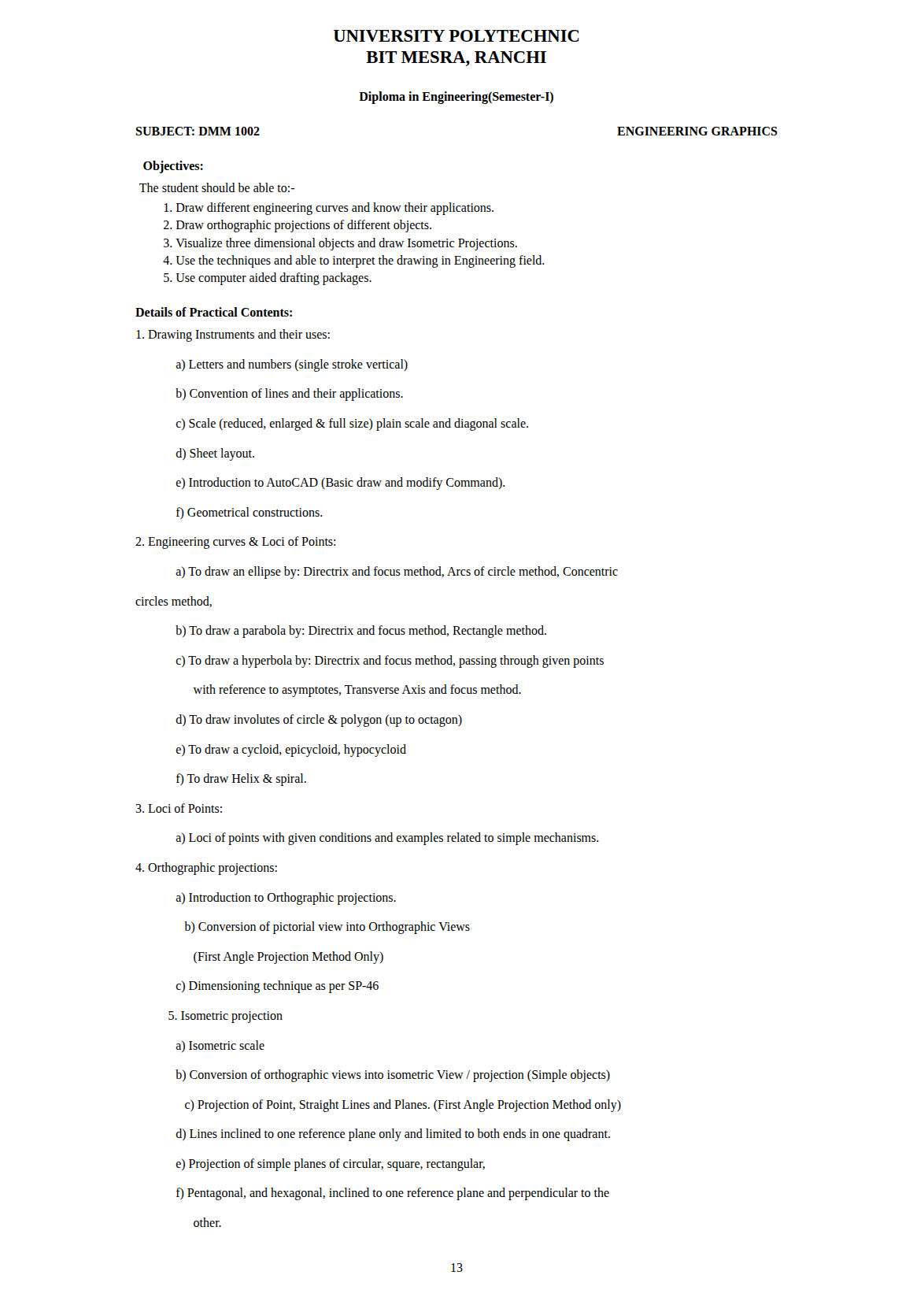UNIVERSITY POLYTECHNIC
BIT MESRA, RANCHI
Diploma in Engineering(Semester-I)
SUBJECT: DMM 1002 ENGINEERING GRAPHICS
Objectives:
The student should be able to:-
Draw different engineering curves and know their applications.
Draw orthographic projections of different objects.
Visualize three dimensional objects and draw Isometric Projections.
Use the techniques and able to interpret the drawing in Engineering field.
Use computer aided drafting packages.
Details of Practical Contents:
1. Drawing Instruments and their uses:
a) Letters and numbers (single stroke vertical)
b) Convention of lines and their applications.
c) Scale (reduced, enlarged & full size) plain scale and diagonal scale.
d) Sheet layout.
e) Introduction to AutoCAD (Basic draw and modify Command).
f) Geometrical constructions.
2. Engineering curves & Loci of Points:
a) To draw an ellipse by: Directrix and focus method, Arcs of circle method, Concentric
circles method,
b) To draw a parabola by: Directrix and focus method, Rectangle method.
c) To draw a hyperbola by: Directrix and focus method, passing through given points
with reference to asymptotes, Transverse Axis and focus method.
d) To draw involutes of circle & polygon (up to octagon)
e) To draw a cycloid, epicycloid, hypocycloid
f) To draw Helix & spiral.
3. Loci of Points:
a) Loci of points with given conditions and examples related to simple mechanisms.
4. Orthographic projections:
a) Introduction to Orthographic projections.
b) Conversion of pictorial view into Orthographic Views
(First Angle Projection Method Only)
c) Dimensioning technique as per SP-46
5. Isometric projection
a) Isometric scale
b) Conversion of orthographic views into isometric View / projection (Simple objects)
c) Projection of Point, Straight Lines and Planes. (First Angle Projection Method only)
d) Lines inclined to one reference plane only and limited to both ends in one quadrant.
e) Projection of simple planes of circular, square, rectangular,
f) Pentagonal, and hexagonal, inclined to one reference plane and perpendicular to the
other.
13